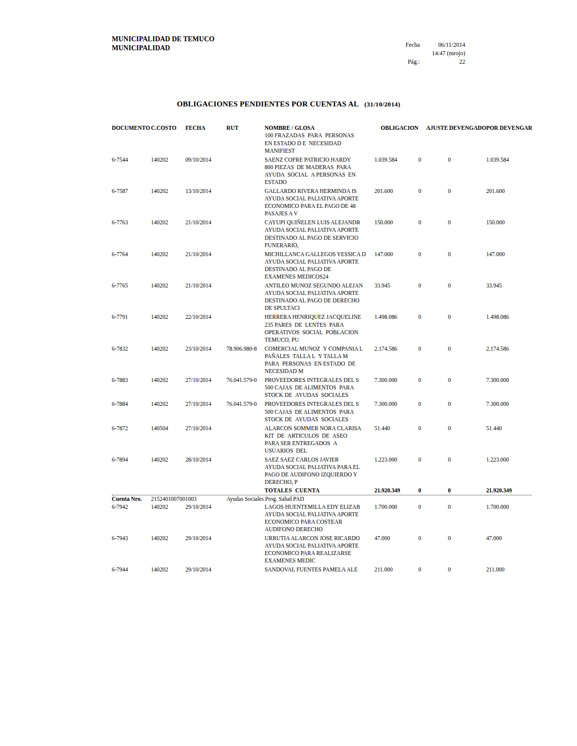Fecha 06/11/2014
14:47 (mrojo)
Pág.: 22
MUNICIPALIDAD DE TEMUCO
MUNICIPALIDAD
OBLIGACIONES PENDIENTES POR CUENTAS AL (31/10/2014)
| DOCUMENTO | C.COSTO | FECHA | RUT | NOMBRE / GLOSA | OBLIGACION | AJUSTE | DEVENGADO | POR DEVENGAR |
| --- | --- | --- | --- | --- | --- | --- | --- | --- |
| | 100 FRAZADAS PARA PERSONAS EN ESTADO D E NECESIDAD MANIFIEST | |
| 6-7544 | 140202 | 09/10/2014 | | SAENZ COFRE PATRICIO HARDY | 1.039.584 | 0 | 0 | 1.039.584 |
| | 800 PIEZAS DE MADERAS PARA AYUDA SOCIAL A PERSONAS EN ESTADO | |
| 6-7587 | 140202 | 13/10/2014 | | GALLARDO RIVERA HERMINDA IS | 201.600 | 0 | 0 | 201.600 |
| | AYUDA SOCIAL PALIATIVA APORTE ECONOMICO PARA EL PAGO DE 48 PASAJES A V | |
| 6-7763 | 140202 | 21/10/2014 | | CAYUPI QUIÑELEN LUIS ALEJANDR | 150.000 | 0 | 0 | 150.000 |
| | AYUDA SOCIAL PALIATIVA APORTE DESTINADO AL PAGO DE SERVICIO FUNERARIO, | |
| 6-7764 | 140202 | 21/10/2014 | | MICHILLANCA GALLEGOS YESSICA D | 147.000 | 0 | 0 | 147.000 |
| | AYUDA SOCIAL PALIATIVA APORTE DESTINADO AL PAGO DE EXAMENES MEDICOS24 | |
| 6-7765 | 140202 | 21/10/2014 | | ANTILEO MUNOZ SEGUNDO ALEJAN | 33.945 | 0 | 0 | 33.945 |
| | AYUDA SOCIAL PALIATIVA APORTE DESTINADO AL PAGO DE DERECHO DE SPULTACI | |
| 6-7791 | 140202 | 22/10/2014 | | HERRERA HENRIQUEZ JACQUELINE | 1.498.086 | 0 | 0 | 1.498.086 |
| | 235 PARES DE LENTES PARA OPERATIVOS SOCIAL POBLACION TEMUCO, PU | |
| 6-7832 | 140202 | 23/10/2014 | 78.906.980-8 | COMERCIAL MUNOZ Y COMPANIA L | 2.174.586 | 0 | 0 | 2.174.586 |
| | PAÑALES TALLA L Y TALLA M PARA PERSONAS EN ESTADO DE NECESIDAD M | |
| 6-7883 | 140202 | 27/10/2014 | 76.041.579-0 | PROVEEDORES INTEGRALES DEL S | 7.300.000 | 0 | 0 | 7.300.000 |
| | 500 CAJAS DE ALIMENTOS PARA STOCK DE AYUDAS SOCIALES | |
| 6-7884 | 140202 | 27/10/2014 | 76.041.579-0 | PROVEEDORES INTEGRALES DEL S | 7.300.000 | 0 | 0 | 7.300.000 |
| | 500 CAJAS DE ALIMENTOS PARA STOCK DE AYUDAS SOCIALES | |
| 6-7872 | 140504 | 27/10/2014 | | ALARCON SOMMER NORA CLARISA | 51.440 | 0 | 0 | 51.440 |
| | KIT DE ARTICULOS DE ASEO PARA SER ENTREGADOS A USUARIOS DEL | |
| 6-7894 | 140202 | 28/10/2014 | | SAEZ SAEZ CARLOS JAVIER | 1.223.000 | 0 | 0 | 1.223.000 |
| | AYUDA SOCIAL PALIATIVA PARA EL PAGO DE AUDIFONO IZQUIERDO Y DERECHO, P | |
| | TOTALES CUENTA | 21.920.349 | 0 | 0 | 21.920.349 |
| Cuenta Nro. | 2152401007001003 | Ayudas Sociales Prog. Salud PAD | |
| 6-7942 | 140202 | 29/10/2014 | | LAGOS HUENTEMILLA EDY ELIZAB | 1.700.000 | 0 | 0 | 1.700.000 |
| | AYUDA SOCIAL PALIATIVA APORTE ECONOMICO PARA COSTEAR AUDIFONO DERECHO | |
| 6-7943 | 140202 | 29/10/2014 | | URRUTIA ALARCON JOSE RICARDO | 47.000 | 0 | 0 | 47.000 |
| | AYUDA SOCIAL PALIATIVA APORTE ECONOMICO PARA REALIZARSE EXAMENES MEDIC | |
| 6-7944 | 140202 | 29/10/2014 | | SANDOVAL FUENTES PAMELA ALE | 211.000 | 0 | 0 | 211.000 |